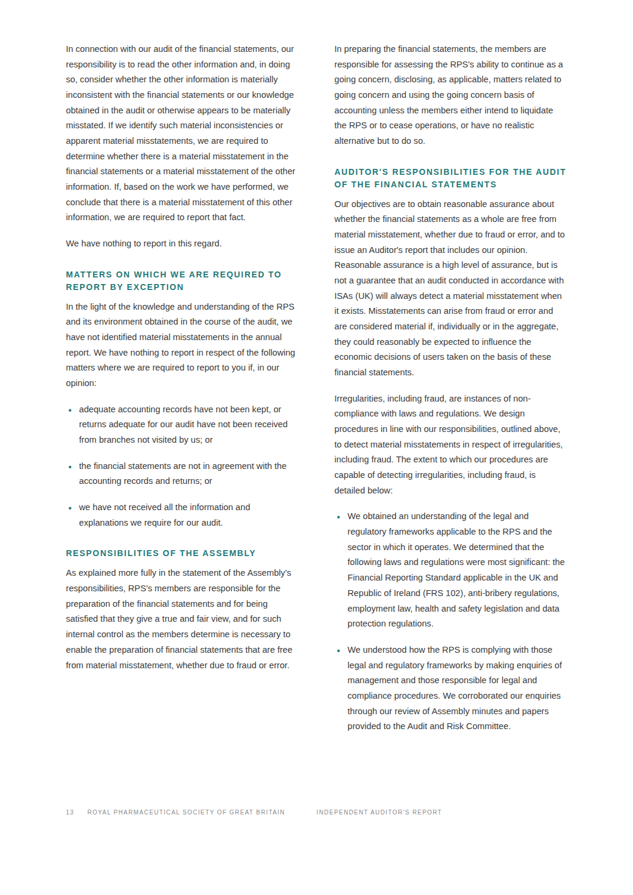In connection with our audit of the financial statements, our responsibility is to read the other information and, in doing so, consider whether the other information is materially inconsistent with the financial statements or our knowledge obtained in the audit or otherwise appears to be materially misstated. If we identify such material inconsistencies or apparent material misstatements, we are required to determine whether there is a material misstatement in the financial statements or a material misstatement of the other information. If, based on the work we have performed, we conclude that there is a material misstatement of this other information, we are required to report that fact.
We have nothing to report in this regard.
Matters on which we are required to report by exception
In the light of the knowledge and understanding of the RPS and its environment obtained in the course of the audit, we have not identified material misstatements in the annual report. We have nothing to report in respect of the following matters where we are required to report to you if, in our opinion:
adequate accounting records have not been kept, or returns adequate for our audit have not been received from branches not visited by us; or
the financial statements are not in agreement with the accounting records and returns; or
we have not received all the information and explanations we require for our audit.
Responsibilities of the Assembly
As explained more fully in the statement of the Assembly's responsibilities, RPS's members are responsible for the preparation of the financial statements and for being satisfied that they give a true and fair view, and for such internal control as the members determine is necessary to enable the preparation of financial statements that are free from material misstatement, whether due to fraud or error.
In preparing the financial statements, the members are responsible for assessing the RPS's ability to continue as a going concern, disclosing, as applicable, matters related to going concern and using the going concern basis of accounting unless the members either intend to liquidate the RPS or to cease operations, or have no realistic alternative but to do so.
Auditor's responsibilities for the audit of the financial statements
Our objectives are to obtain reasonable assurance about whether the financial statements as a whole are free from material misstatement, whether due to fraud or error, and to issue an Auditor's report that includes our opinion. Reasonable assurance is a high level of assurance, but is not a guarantee that an audit conducted in accordance with ISAs (UK) will always detect a material misstatement when it exists. Misstatements can arise from fraud or error and are considered material if, individually or in the aggregate, they could reasonably be expected to influence the economic decisions of users taken on the basis of these financial statements.
Irregularities, including fraud, are instances of non-compliance with laws and regulations. We design procedures in line with our responsibilities, outlined above, to detect material misstatements in respect of irregularities, including fraud. The extent to which our procedures are capable of detecting irregularities, including fraud, is detailed below:
We obtained an understanding of the legal and regulatory frameworks applicable to the RPS and the sector in which it operates. We determined that the following laws and regulations were most significant: the Financial Reporting Standard applicable in the UK and Republic of Ireland (FRS 102), anti-bribery regulations, employment law, health and safety legislation and data protection regulations.
We understood how the RPS is complying with those legal and regulatory frameworks by making enquiries of management and those responsible for legal and compliance procedures. We corroborated our enquiries through our review of Assembly minutes and papers provided to the Audit and Risk Committee.
13 Royal Pharmaceutical Society of Great Britain
Independent Auditor's Report